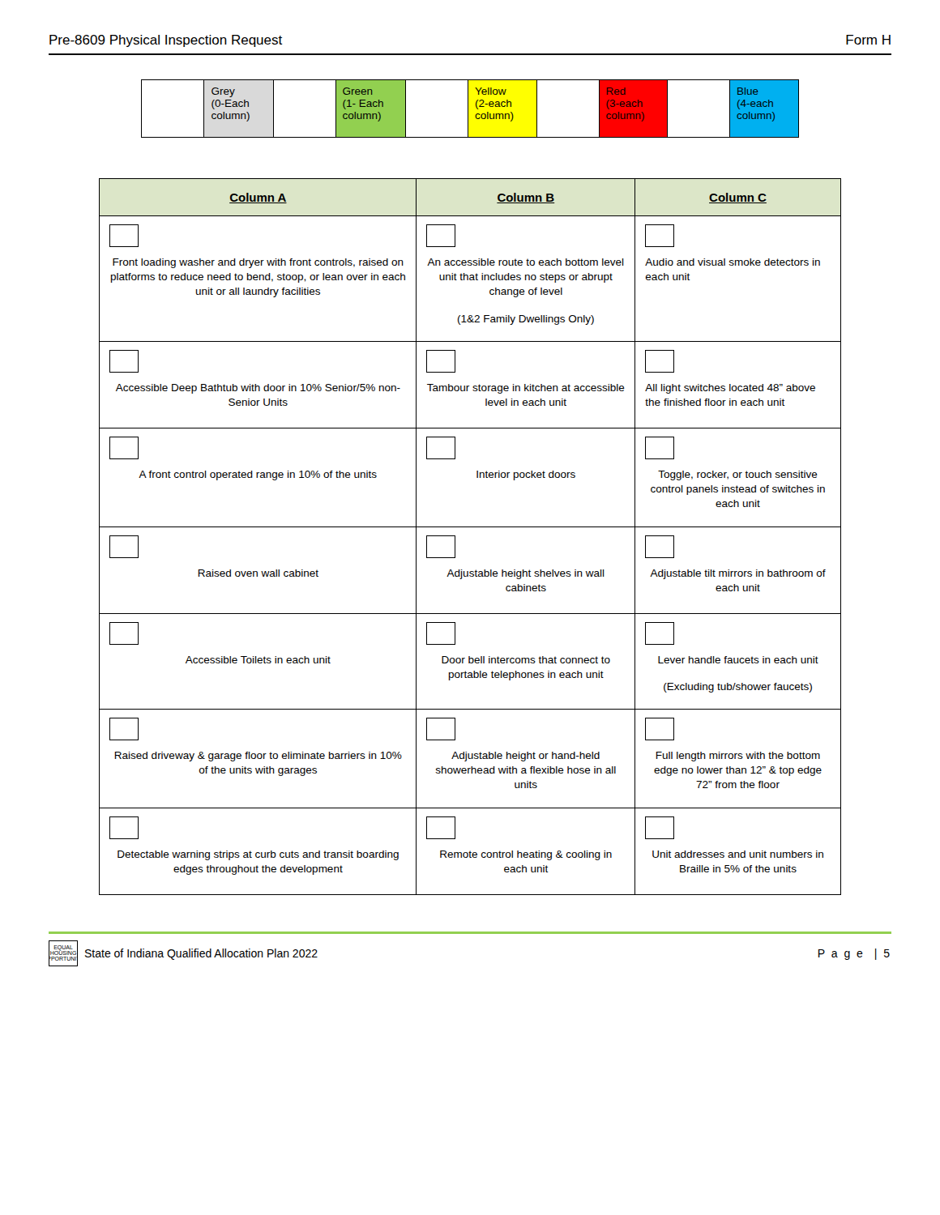Pre-8609 Physical Inspection Request Form H
| | Grey (0-Each column) | | Green (1- Each column) | | Yellow (2-each column) | | Red (3-each column) | | Blue (4-each column) |
| Column A | Column B | Column C |
| --- | --- | --- |
| Front loading washer and dryer with front controls, raised on platforms to reduce need to bend, stoop, or lean over in each unit or all laundry facilities | An accessible route to each bottom level unit that includes no steps or abrupt change of level (1&2 Family Dwellings Only) | Audio and visual smoke detectors in each unit |
| Accessible Deep Bathtub with door in 10% Senior/5% non-Senior Units | Tambour storage in kitchen at accessible level in each unit | All light switches located 48” above the finished floor in each unit |
| A front control operated range in 10% of the units | Interior pocket doors | Toggle, rocker, or touch sensitive control panels instead of switches in each unit |
| Raised oven wall cabinet | Adjustable height shelves in wall cabinets | Adjustable tilt mirrors in bathroom of each unit |
| Accessible Toilets in each unit | Door bell intercoms that connect to portable telephones in each unit | Lever handle faucets in each unit (Excluding tub/shower faucets) |
| Raised driveway & garage floor to eliminate barriers in 10% of the units with garages | Adjustable height or hand-held showerhead with a flexible hose in all units | Full length mirrors with the bottom edge no lower than 12” & top edge 72” from the floor |
| Detectable warning strips at curb cuts and transit boarding edges throughout the development | Remote control heating & cooling in each unit | Unit addresses and unit numbers in Braille in 5% of the units |
EQUAL HOUSING OPPORTUNITY State of Indiana Qualified Allocation Plan 2022
P a g e | 5